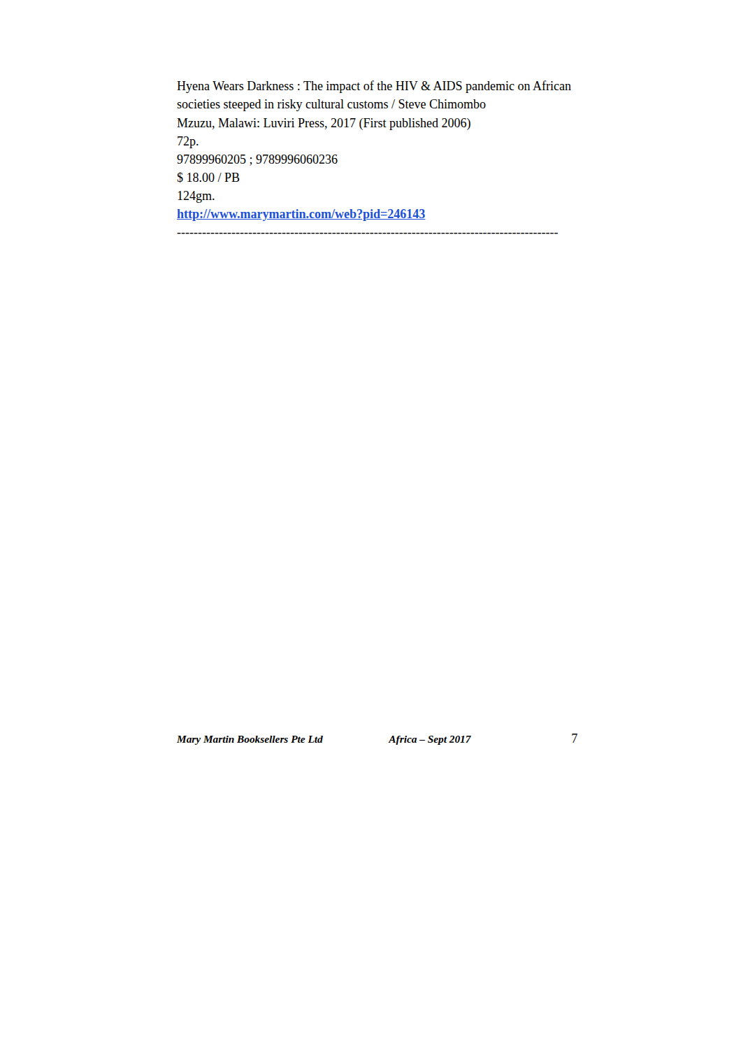Hyena Wears Darkness : The impact of the HIV & AIDS pandemic on African societies steeped in risky cultural customs / Steve Chimombo
Mzuzu, Malawi: Luviri Press, 2017 (First published 2006)
72p.
97899960205 ; 9789996060236
$ 18.00 / PB
124gm.
http://www.marymartin.com/web?pid=246143
-------------------------------------------------------------------------------------------
Mary Martin Booksellers Pte Ltd Africa – Sept 2017 7